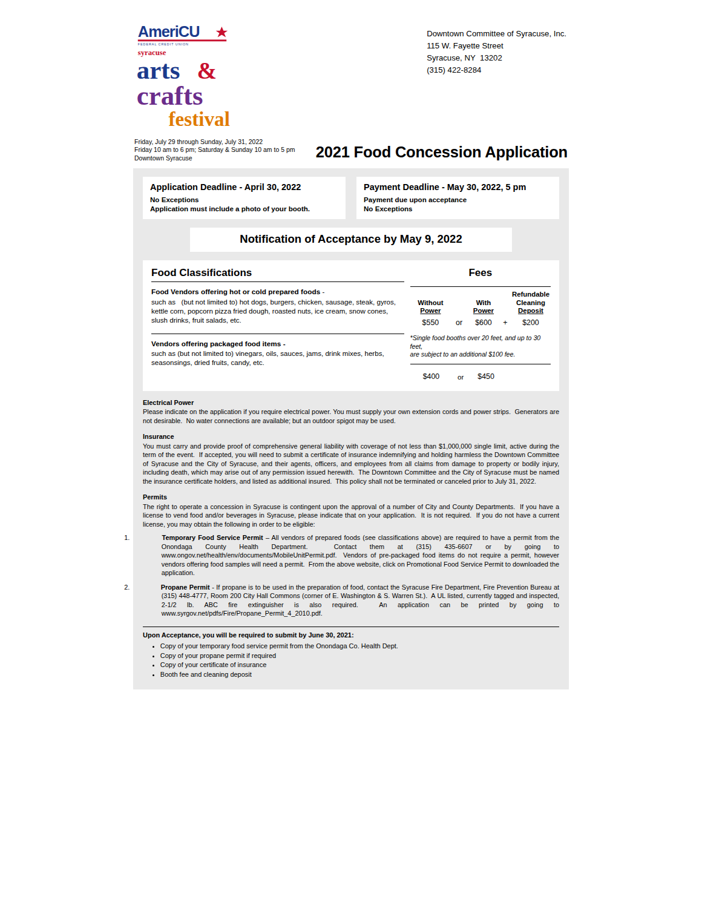AmeriCU FEDERAL CREDIT UNION syracuse arts & crafts festival
Friday, July 29 through Sunday, July 31, 2022
Friday 10 am to 6 pm; Saturday & Sunday 10 am to 5 pm
Downtown Syracuse
Downtown Committee of Syracuse, Inc.
115 W. Fayette Street
Syracuse, NY 13202
(315) 422-8284
2021 Food Concession Application
Application Deadline - April 30, 2022
No Exceptions
Application must include a photo of your booth.
Payment Deadline - May 30, 2022, 5 pm
Payment due upon acceptance
No Exceptions
Notification of Acceptance by May 9, 2022
Food Classifications
Food Vendors offering hot or cold prepared foods -
such as (but not limited to) hot dogs, burgers, chicken, sausage, steak, gyros, kettle corn, popcorn pizza fried dough, roasted nuts, ice cream, snow cones, slush drinks, fruit salads, etc.
Vendors offering packaged food items -
such as (but not limited to) vinegars, oils, sauces, jams, drink mixes, herbs, seasonsings, dried fruits, candy, etc.
Fees
| Without Power | | With Power | | Refundable Cleaning Deposit |
| --- | --- | --- | --- | --- |
| $550 | or | $600 | + | $200 |
*Single food booths over 20 feet, and up to 30 feet,
are subject to an additional $100 fee.
| $400 | or | $450 | | |
Electrical Power
Please indicate on the application if you require electrical power. You must supply your own extension cords and power strips. Generators are not desirable. No water connections are available; but an outdoor spigot may be used.
Insurance
You must carry and provide proof of comprehensive general liability with coverage of not less than $1,000,000 single limit, active during the term of the event. If accepted, you will need to submit a certificate of insurance indemnifying and holding harmless the Downtown Committee of Syracuse and the City of Syracuse, and their agents, officers, and employees from all claims from damage to property or bodily injury, including death, which may arise out of any permission issued herewith. The Downtown Committee and the City of Syracuse must be named the insurance certificate holders, and listed as additional insured. This policy shall not be terminated or canceled prior to July 31, 2022.
Permits
The right to operate a concession in Syracuse is contingent upon the approval of a number of City and County Departments. If you have a license to vend food and/or beverages in Syracuse, please indicate that on your application. It is not required. If you do not have a current license, you may obtain the following in order to be eligible:
1. Temporary Food Service Permit – All vendors of prepared foods (see classifications above) are required to have a permit from the Onondaga County Health Department. Contact them at (315) 435-6607 or by going to www.ongov.net/health/env/documents/MobileUnitPermit.pdf. Vendors of pre-packaged food items do not require a permit, however vendors offering food samples will need a permit. From the above website, click on Promotional Food Service Permit to downloaded the application.
2. Propane Permit - If propane is to be used in the preparation of food, contact the Syracuse Fire Department, Fire Prevention Bureau at (315) 448-4777, Room 200 City Hall Commons (corner of E. Washington & S. Warren St.). A UL listed, currently tagged and inspected, 2-1/2 lb. ABC fire extinguisher is also required. An application can be printed by going to www.syrgov.net/pdfs/Fire/Propane_Permit_4_2010.pdf.
Upon Acceptance, you will be required to submit by June 30, 2021:
Copy of your temporary food service permit from the Onondaga Co. Health Dept.
Copy of your propane permit if required
Copy of your certificate of insurance
Booth fee and cleaning deposit